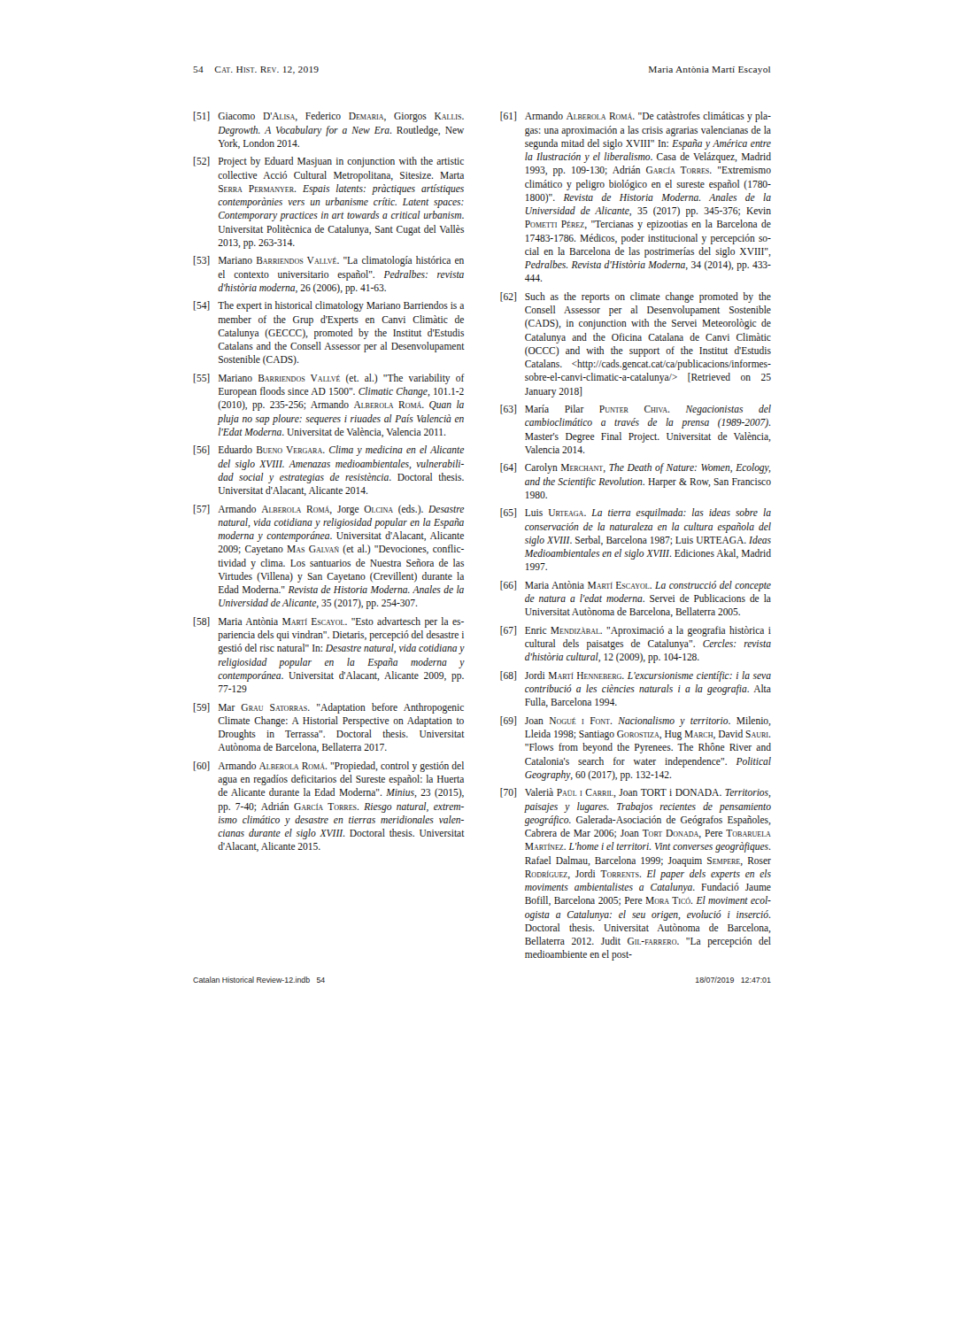54 Cat. Hist. Rev. 12, 2019
Maria Antònia Martí Escayol
[51]
Giacomo D'Alisa, Federico Demaria, Giorgos Kallis. Degrowth. A Vocabulary for a New Era. Routledge, New York, London 2014.
[52]
Project by Eduard Masjuan in conjunction with the artistic collective Acció Cultural Metropolitana, Sitesize. Marta Serra Permanyer. Espais latents: pràctiques artístiques contemporànies vers un urbanisme crític. Latent spaces: Contemporary practices in art towards a critical urbanism. Universitat Politècnica de Catalunya, Sant Cugat del Vallès 2013, pp. 263-314.
[53]
Mariano Barriendos Vallvé. "La climatología histórica en el contexto universitario español". Pedralbes: revista d'història moderna, 26 (2006), pp. 41-63.
[54]
The expert in historical climatology Mariano Barriendos is a member of the Grup d'Experts en Canvi Climàtic de Catalunya (GECCC), promoted by the Institut d'Estudis Catalans and the Consell Assessor per al Desenvolupament Sostenible (CADS).
[55]
Mariano Barriendos Vallvé (et. al.) "The variability of European floods since AD 1500". Climatic Change, 101.1-2 (2010), pp. 235-256; Armando Alberola Romá. Quan la pluja no sap ploure: sequeres i riuades al País Valencià en l'Edat Moderna. Universitat de València, Valencia 2011.
[56]
Eduardo Bueno Vergara. Clima y medicina en el Alicante del siglo XVIII. Amenazas medioambientales, vulnerabilidad social y estrategias de resistència. Doctoral thesis. Universitat d'Alacant, Alicante 2014.
[57]
Armando Alberola Romá, Jorge Olcina (eds.). Desastre natural, vida cotidiana y religiosidad popular en la España moderna y contemporánea. Universitat d'Alacant, Alicante 2009; Cayetano Mas Galvañ (et al.) "Devociones, conflictividad y clima. Los santuarios de Nuestra Señora de las Virtudes (Villena) y San Cayetano (Crevillent) durante la Edad Moderna." Revista de Historia Moderna. Anales de la Universidad de Alicante, 35 (2017), pp. 254-307.
[58]
Maria Antònia Martí Escayol. "Esto advartesch per la espariencia dels qui vindran". Dietaris, percepció del desastre i gestió del risc natural" In: Desastre natural, vida cotidiana y religiosidad popular en la España moderna y contemporánea. Universitat d'Alacant, Alicante 2009, pp. 77-129
[59]
Mar Grau Satorras. "Adaptation before Anthropogenic Climate Change: A Historial Perspective on Adaptation to Droughts in Terrassa". Doctoral thesis. Universitat Autònoma de Barcelona, Bellaterra 2017.
[60]
Armando Alberola Romá. "Propiedad, control y gestión del agua en regadíos deficitarios del Sureste español: la Huerta de Alicante durante la Edad Moderna". Minius, 23 (2015), pp. 7-40; Adrián García Torres. Riesgo natural, extremismo climático y desastre en tierras meridionales valencianas durante el siglo XVIII. Doctoral thesis. Universitat d'Alacant, Alicante 2015.
[61]
Armando Alberola Romá. "De catàstrofes climáticas y plagas: una aproximación a las crisis agrarias valencianas de la segunda mitad del siglo XVIII" In: España y América entre la Ilustración y el liberalismo. Casa de Velázquez, Madrid 1993, pp. 109-130; Adrián García Torres. "Extremismo climático y peligro biológico en el sureste español (1780-1800)". Revista de Historia Moderna. Anales de la Universidad de Alicante, 35 (2017) pp. 345-376; Kevin Pometti Pérez, "Tercianas y epizootias en la Barcelona de 17483-1786. Médicos, poder institucional y percepción social en la Barcelona de las postrimerías del siglo XVIII", Pedralbes. Revista d'Història Moderna, 34 (2014), pp. 433-444.
[62]
Such as the reports on climate change promoted by the Consell Assessor per al Desenvolupament Sostenible (CADS), in conjunction with the Servei Meteorològic de Catalunya and the Oficina Catalana de Canvi Climàtic (OCCC) and with the support of the Institut d'Estudis Catalans. <http://cads.gencat.cat/ca/publicacions/informes-sobre-el-canvi-climatic-a-catalunya/> [Retrieved on 25 January 2018]
[63]
María Pilar Punter Chiva. Negacionistas del cambioclimático a través de la prensa (1989-2007). Master's Degree Final Project. Universitat de València, Valencia 2014.
[64]
Carolyn Merchant, The Death of Nature: Women, Ecology, and the Scientific Revolution. Harper & Row, San Francisco 1980.
[65]
Luis Urteaga. La tierra esquilmada: las ideas sobre la conservación de la naturaleza en la cultura española del siglo XVIII. Serbal, Barcelona 1987; Luis URTEAGA. Ideas Medioambientales en el siglo XVIII. Ediciones Akal, Madrid 1997.
[66]
Maria Antònia Martí Escayol. La construcció del concepte de natura a l'edat moderna. Servei de Publicacions de la Universitat Autònoma de Barcelona, Bellaterra 2005.
[67]
Enric Mendizàbal. "Aproximació a la geografia històrica i cultural dels paisatges de Catalunya". Cercles: revista d'història cultural, 12 (2009), pp. 104-128.
[68]
Jordi Martí Henneberg. L'excursionisme científic: i la seva contribució a les ciències naturals i a la geografia. Alta Fulla, Barcelona 1994.
[69]
Joan Nogué i Font. Nacionalismo y territorio. Milenio, Lleida 1998; Santiago Gorostiza, Hug March, David Sauri. "Flows from beyond the Pyrenees. The Rhône River and Catalonia's search for water independence". Political Geography, 60 (2017), pp. 132-142.
[70]
Valerià Paül i Carril, Joan TORT i DONADA. Territorios, paisajes y lugares. Trabajos recientes de pensamiento geográfico. Galerada-Asociación de Geógrafos Españoles, Cabrera de Mar 2006; Joan Tort Donada, Pere Tobaruela Martínez. L'home i el territori. Vint converses geogràfiques. Rafael Dalmau, Barcelona 1999; Joaquim Sempere, Roser Rodríguez, Jordi Torrents. El paper dels experts en els moviments ambientalistes a Catalunya. Fundació Jaume Bofill, Barcelona 2005; Pere Mora Ticó. El moviment ecologista a Catalunya: el seu origen, evolució i inserció. Doctoral thesis. Universitat Autònoma de Barcelona, Bellaterra 2012. Judit Gil-farrero. "La percepción del medioambiente en el post-
Catalan Historical Review-12.indb 54
18/07/2019 12:47:01